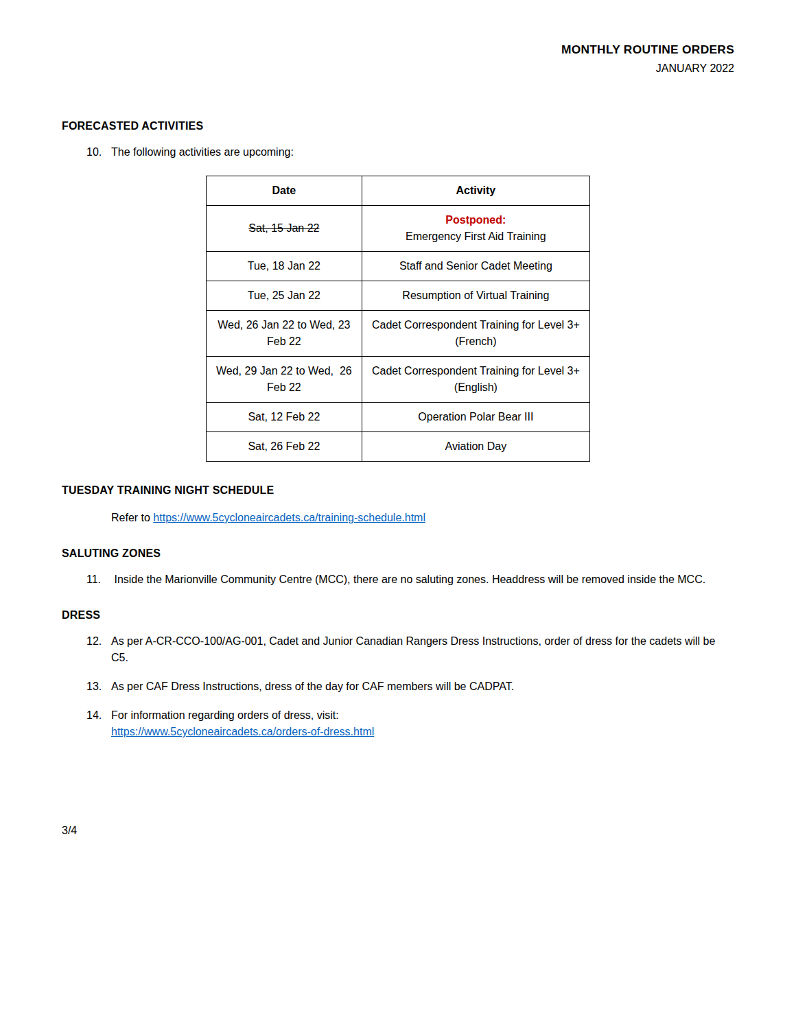MONTHLY ROUTINE ORDERS
JANUARY 2022
FORECASTED ACTIVITIES
10. The following activities are upcoming:
| Date | Activity |
| --- | --- |
| Sat, 15 Jan 22 | Postponed: Emergency First Aid Training |
| Tue, 18 Jan 22 | Staff and Senior Cadet Meeting |
| Tue, 25 Jan 22 | Resumption of Virtual Training |
| Wed, 26 Jan 22 to Wed, 23 Feb 22 | Cadet Correspondent Training for Level 3+ (French) |
| Wed, 29 Jan 22 to Wed, 26 Feb 22 | Cadet Correspondent Training for Level 3+ (English) |
| Sat, 12 Feb 22 | Operation Polar Bear III |
| Sat, 26 Feb 22 | Aviation Day |
TUESDAY TRAINING NIGHT SCHEDULE
Refer to https://www.5cycloneaircadets.ca/training-schedule.html
SALUTING ZONES
11. Inside the Marionville Community Centre (MCC), there are no saluting zones. Headdress will be removed inside the MCC.
DRESS
12. As per A-CR-CCO-100/AG-001, Cadet and Junior Canadian Rangers Dress Instructions, order of dress for the cadets will be C5.
13. As per CAF Dress Instructions, dress of the day for CAF members will be CADPAT.
14. For information regarding orders of dress, visit:
https://www.5cycloneaircadets.ca/orders-of-dress.html
3/4